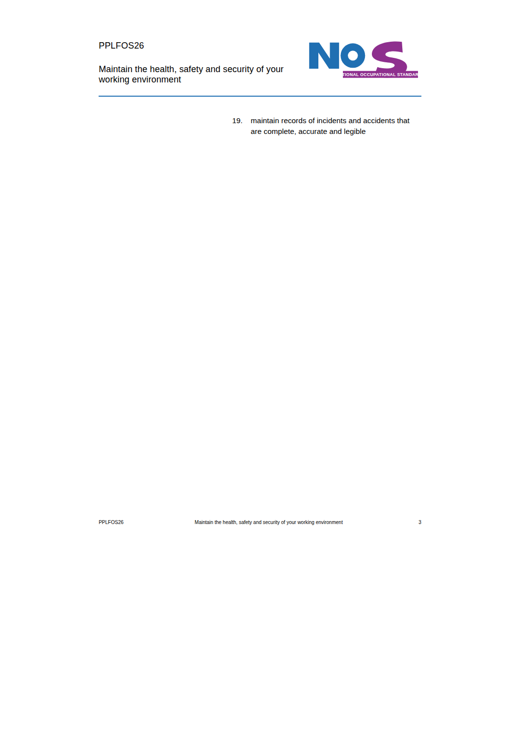PPLFOS26
Maintain the health, safety and security of your working environment
NOS National Occupational Standards NATIONAL OCCUPATIONAL STANDARDS
19. maintain records of incidents and accidents that are complete, accurate and legible
PPLFOS26 Maintain the health, safety and security of your working environment 3